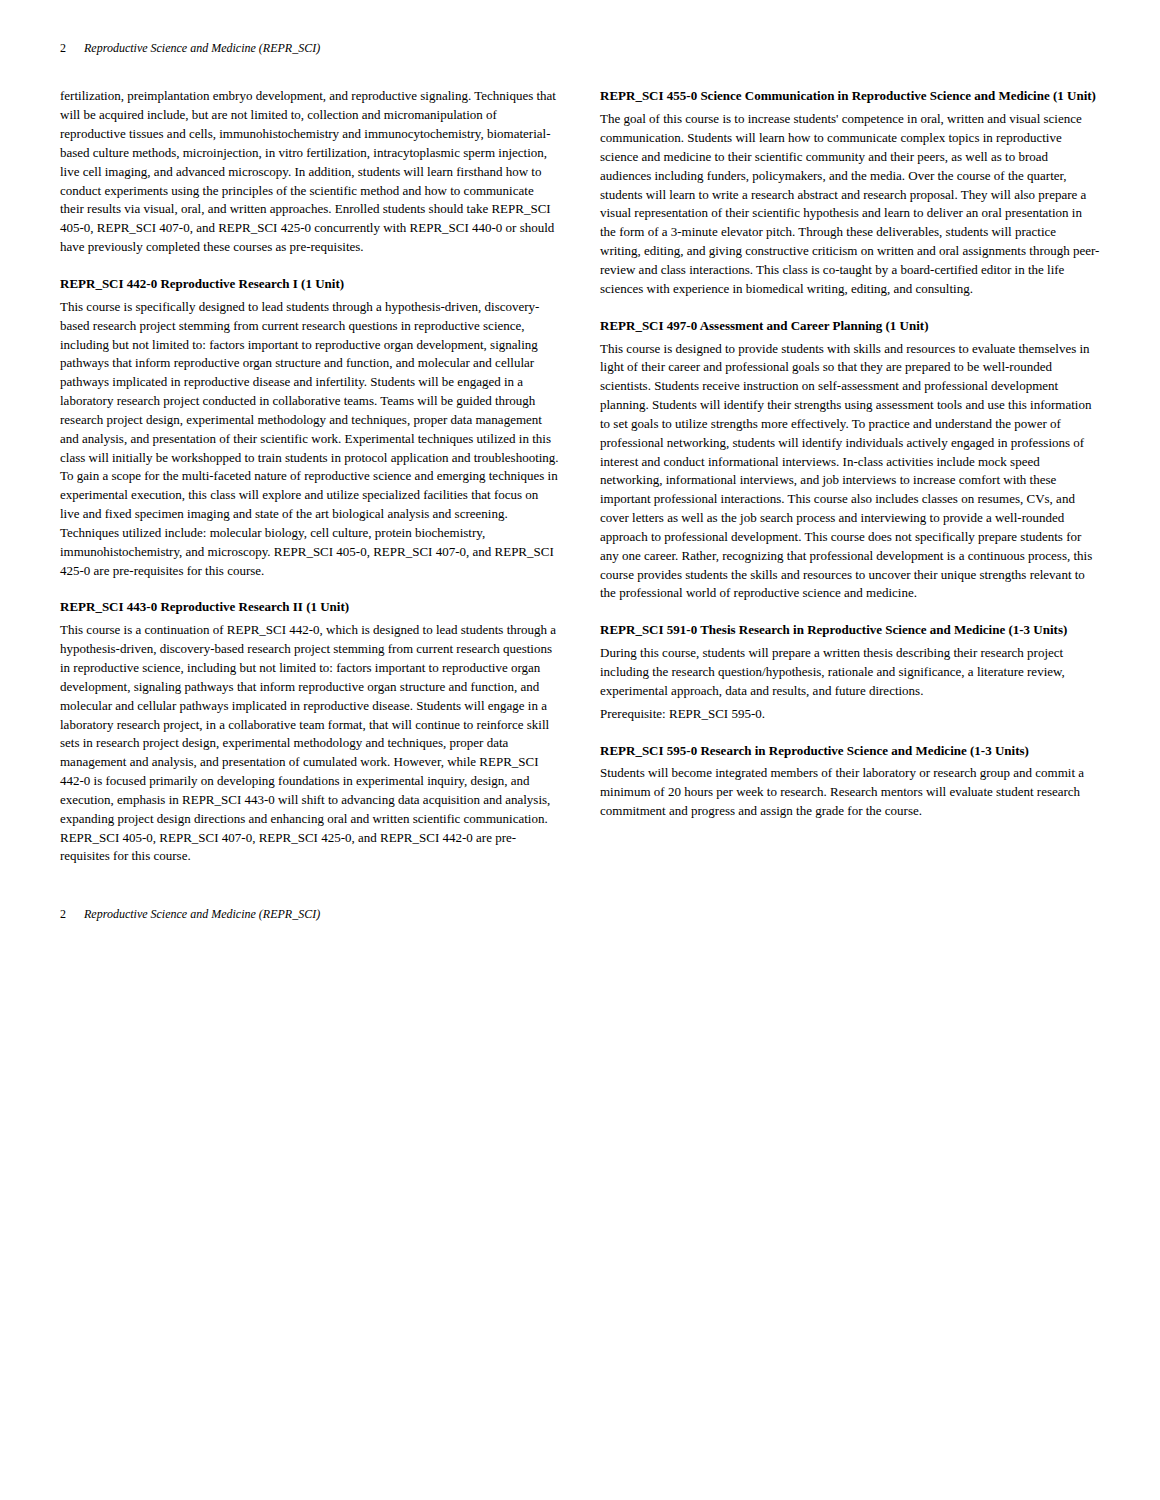2 Reproductive Science and Medicine (REPR_SCI)
fertilization, preimplantation embryo development, and reproductive signaling. Techniques that will be acquired include, but are not limited to, collection and micromanipulation of reproductive tissues and cells, immunohistochemistry and immunocytochemistry, biomaterial-based culture methods, microinjection, in vitro fertilization, intracytoplasmic sperm injection, live cell imaging, and advanced microscopy. In addition, students will learn firsthand how to conduct experiments using the principles of the scientific method and how to communicate their results via visual, oral, and written approaches. Enrolled students should take REPR_SCI 405-0, REPR_SCI 407-0, and REPR_SCI 425-0 concurrently with REPR_SCI 440-0 or should have previously completed these courses as pre-requisites.
REPR_SCI 442-0 Reproductive Research I (1 Unit)
This course is specifically designed to lead students through a hypothesis-driven, discovery-based research project stemming from current research questions in reproductive science, including but not limited to: factors important to reproductive organ development, signaling pathways that inform reproductive organ structure and function, and molecular and cellular pathways implicated in reproductive disease and infertility. Students will be engaged in a laboratory research project conducted in collaborative teams. Teams will be guided through research project design, experimental methodology and techniques, proper data management and analysis, and presentation of their scientific work. Experimental techniques utilized in this class will initially be workshopped to train students in protocol application and troubleshooting. To gain a scope for the multi-faceted nature of reproductive science and emerging techniques in experimental execution, this class will explore and utilize specialized facilities that focus on live and fixed specimen imaging and state of the art biological analysis and screening. Techniques utilized include: molecular biology, cell culture, protein biochemistry, immunohistochemistry, and microscopy. REPR_SCI 405-0, REPR_SCI 407-0, and REPR_SCI 425-0 are pre-requisites for this course.
REPR_SCI 443-0 Reproductive Research II (1 Unit)
This course is a continuation of REPR_SCI 442-0, which is designed to lead students through a hypothesis-driven, discovery-based research project stemming from current research questions in reproductive science, including but not limited to: factors important to reproductive organ development, signaling pathways that inform reproductive organ structure and function, and molecular and cellular pathways implicated in reproductive disease. Students will engage in a laboratory research project, in a collaborative team format, that will continue to reinforce skill sets in research project design, experimental methodology and techniques, proper data management and analysis, and presentation of cumulated work. However, while REPR_SCI 442-0 is focused primarily on developing foundations in experimental inquiry, design, and execution, emphasis in REPR_SCI 443-0 will shift to advancing data acquisition and analysis, expanding project design directions and enhancing oral and written scientific communication. REPR_SCI 405-0, REPR_SCI 407-0, REPR_SCI 425-0, and REPR_SCI 442-0 are pre-requisites for this course.
REPR_SCI 455-0 Science Communication in Reproductive Science and Medicine (1 Unit)
The goal of this course is to increase students' competence in oral, written and visual science communication. Students will learn how to communicate complex topics in reproductive science and medicine to their scientific community and their peers, as well as to broad audiences including funders, policymakers, and the media. Over the course of the quarter, students will learn to write a research abstract and research proposal. They will also prepare a visual representation of their scientific hypothesis and learn to deliver an oral presentation in the form of a 3-minute elevator pitch. Through these deliverables, students will practice writing, editing, and giving constructive criticism on written and oral assignments through peer-review and class interactions. This class is co-taught by a board-certified editor in the life sciences with experience in biomedical writing, editing, and consulting.
REPR_SCI 497-0 Assessment and Career Planning (1 Unit)
This course is designed to provide students with skills and resources to evaluate themselves in light of their career and professional goals so that they are prepared to be well-rounded scientists. Students receive instruction on self-assessment and professional development planning. Students will identify their strengths using assessment tools and use this information to set goals to utilize strengths more effectively. To practice and understand the power of professional networking, students will identify individuals actively engaged in professions of interest and conduct informational interviews. In-class activities include mock speed networking, informational interviews, and job interviews to increase comfort with these important professional interactions. This course also includes classes on resumes, CVs, and cover letters as well as the job search process and interviewing to provide a well-rounded approach to professional development. This course does not specifically prepare students for any one career. Rather, recognizing that professional development is a continuous process, this course provides students the skills and resources to uncover their unique strengths relevant to the professional world of reproductive science and medicine.
REPR_SCI 591-0 Thesis Research in Reproductive Science and Medicine (1-3 Units)
During this course, students will prepare a written thesis describing their research project including the research question/hypothesis, rationale and significance, a literature review, experimental approach, data and results, and future directions.
Prerequisite: REPR_SCI 595-0.
REPR_SCI 595-0 Research in Reproductive Science and Medicine (1-3 Units)
Students will become integrated members of their laboratory or research group and commit a minimum of 20 hours per week to research. Research mentors will evaluate student research commitment and progress and assign the grade for the course.
2 Reproductive Science and Medicine (REPR_SCI)